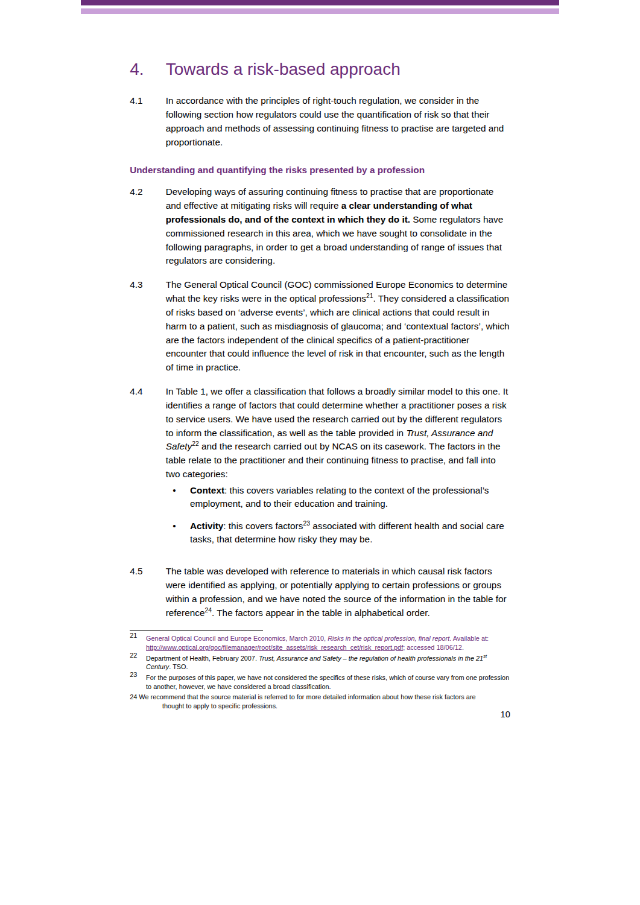4. Towards a risk-based approach
4.1
In accordance with the principles of right-touch regulation, we consider in the following section how regulators could use the quantification of risk so that their approach and methods of assessing continuing fitness to practise are targeted and proportionate.
Understanding and quantifying the risks presented by a profession
4.2
Developing ways of assuring continuing fitness to practise that are proportionate and effective at mitigating risks will require a clear understanding of what professionals do, and of the context in which they do it. Some regulators have commissioned research in this area, which we have sought to consolidate in the following paragraphs, in order to get a broad understanding of range of issues that regulators are considering.
4.3
The General Optical Council (GOC) commissioned Europe Economics to determine what the key risks were in the optical professions21. They considered a classification of risks based on ‘adverse events’, which are clinical actions that could result in harm to a patient, such as misdiagnosis of glaucoma; and ‘contextual factors’, which are the factors independent of the clinical specifics of a patient-practitioner encounter that could influence the level of risk in that encounter, such as the length of time in practice.
4.4
In Table 1, we offer a classification that follows a broadly similar model to this one. It identifies a range of factors that could determine whether a practitioner poses a risk to service users. We have used the research carried out by the different regulators to inform the classification, as well as the table provided in Trust, Assurance and Safety22 and the research carried out by NCAS on its casework. The factors in the table relate to the practitioner and their continuing fitness to practise, and fall into two categories:
Context: this covers variables relating to the context of the professional’s employment, and to their education and training.
Activity: this covers factors23 associated with different health and social care tasks, that determine how risky they may be.
4.5
The table was developed with reference to materials in which causal risk factors were identified as applying, or potentially applying to certain professions or groups within a profession, and we have noted the source of the information in the table for reference24. The factors appear in the table in alphabetical order.
21
General Optical Council and Europe Economics, March 2010, Risks in the optical profession, final report. Available at: http://www.optical.org/goc/filemanager/root/site_assets/risk_research_cet/risk_report.pdf; accessed 18/06/12.
22
Department of Health, February 2007. Trust, Assurance and Safety – the regulation of health professionals in the 21st Century. TSO.
23
For the purposes of this paper, we have not considered the specifics of these risks, which of course vary from one profession to another, however, we have considered a broad classification.
24 We recommend that the source material is referred to for more detailed information about how these risk factors are thought to apply to specific professions.
10